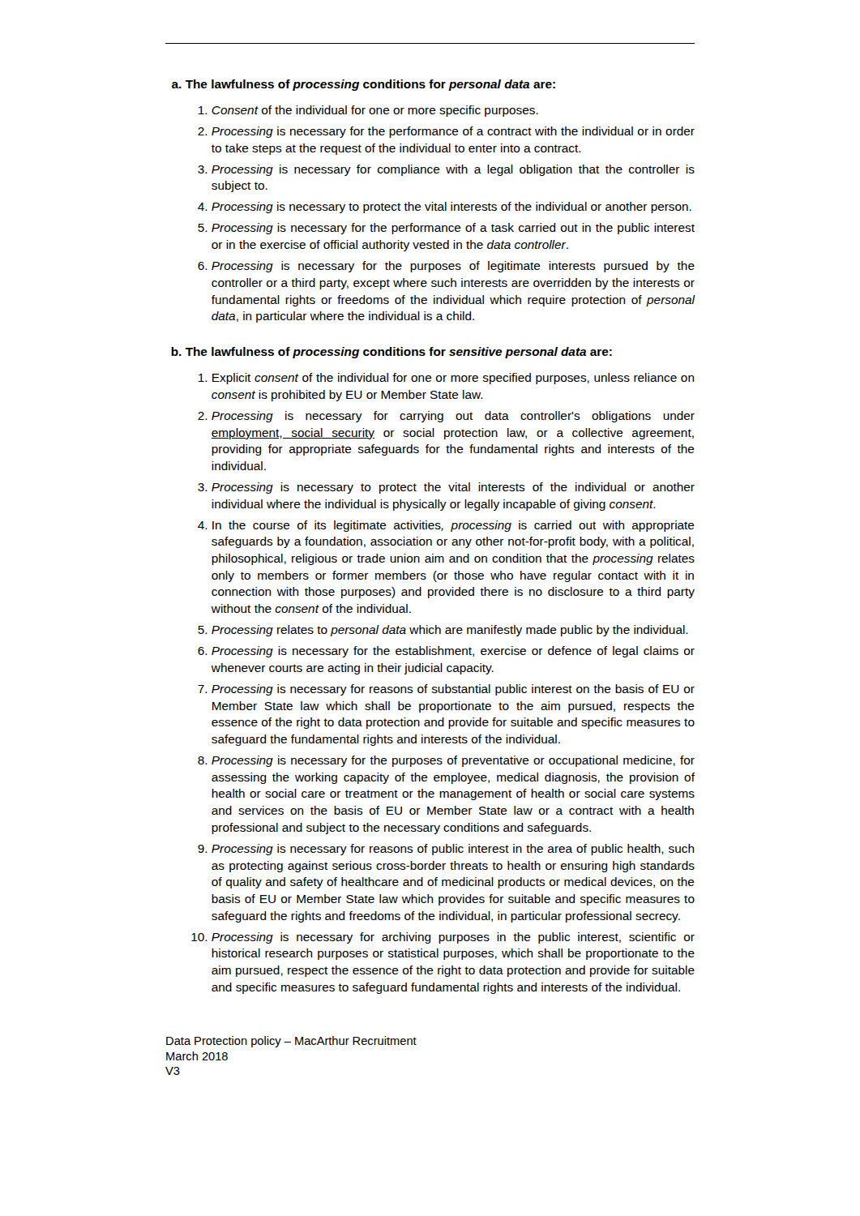The lawfulness of processing conditions for personal data are:
Consent of the individual for one or more specific purposes.
Processing is necessary for the performance of a contract with the individual or in order to take steps at the request of the individual to enter into a contract.
Processing is necessary for compliance with a legal obligation that the controller is subject to.
Processing is necessary to protect the vital interests of the individual or another person.
Processing is necessary for the performance of a task carried out in the public interest or in the exercise of official authority vested in the data controller.
Processing is necessary for the purposes of legitimate interests pursued by the controller or a third party, except where such interests are overridden by the interests or fundamental rights or freedoms of the individual which require protection of personal data, in particular where the individual is a child.
The lawfulness of processing conditions for sensitive personal data are:
Explicit consent of the individual for one or more specified purposes, unless reliance on consent is prohibited by EU or Member State law.
Processing is necessary for carrying out data controller's obligations under employment, social security or social protection law, or a collective agreement, providing for appropriate safeguards for the fundamental rights and interests of the individual.
Processing is necessary to protect the vital interests of the individual or another individual where the individual is physically or legally incapable of giving consent.
In the course of its legitimate activities, processing is carried out with appropriate safeguards by a foundation, association or any other not-for-profit body, with a political, philosophical, religious or trade union aim and on condition that the processing relates only to members or former members (or those who have regular contact with it in connection with those purposes) and provided there is no disclosure to a third party without the consent of the individual.
Processing relates to personal data which are manifestly made public by the individual.
Processing is necessary for the establishment, exercise or defence of legal claims or whenever courts are acting in their judicial capacity.
Processing is necessary for reasons of substantial public interest on the basis of EU or Member State law which shall be proportionate to the aim pursued, respects the essence of the right to data protection and provide for suitable and specific measures to safeguard the fundamental rights and interests of the individual.
Processing is necessary for the purposes of preventative or occupational medicine, for assessing the working capacity of the employee, medical diagnosis, the provision of health or social care or treatment or the management of health or social care systems and services on the basis of EU or Member State law or a contract with a health professional and subject to the necessary conditions and safeguards.
Processing is necessary for reasons of public interest in the area of public health, such as protecting against serious cross-border threats to health or ensuring high standards of quality and safety of healthcare and of medicinal products or medical devices, on the basis of EU or Member State law which provides for suitable and specific measures to safeguard the rights and freedoms of the individual, in particular professional secrecy.
Processing is necessary for archiving purposes in the public interest, scientific or historical research purposes or statistical purposes, which shall be proportionate to the aim pursued, respect the essence of the right to data protection and provide for suitable and specific measures to safeguard fundamental rights and interests of the individual.
Data Protection policy – MacArthur Recruitment
March 2018
V3